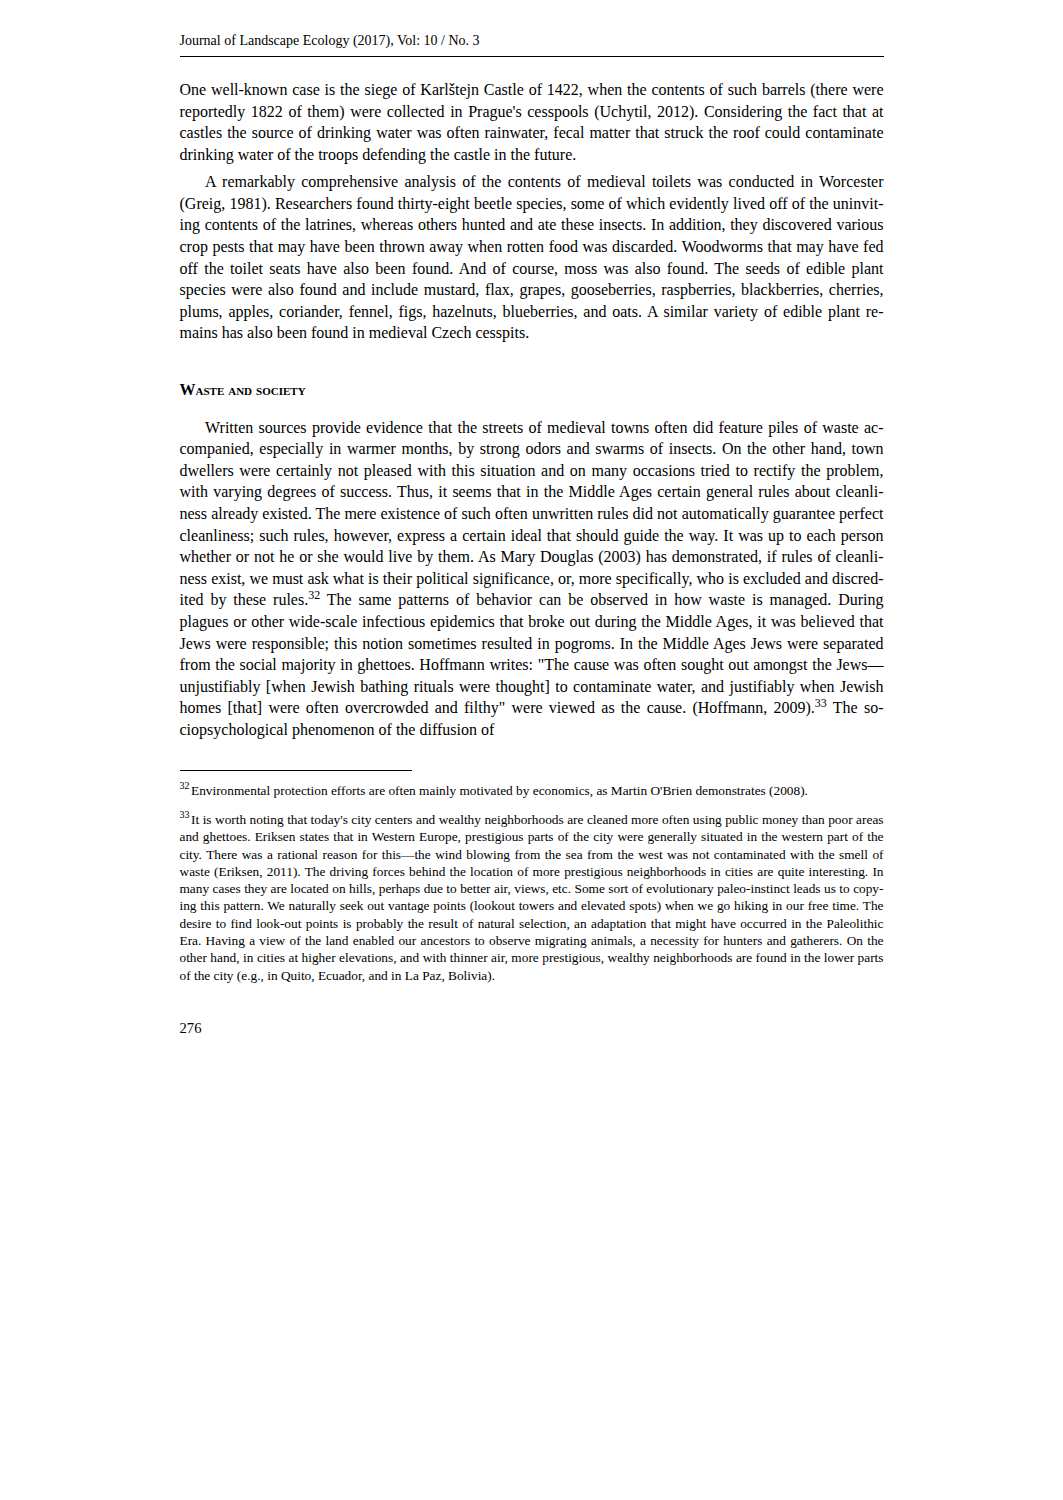Journal of Landscape Ecology (2017), Vol: 10 / No. 3
One well-known case is the siege of Karlštejn Castle of 1422, when the contents of such barrels (there were reportedly 1822 of them) were collected in Prague's cesspools (Uchytil, 2012). Considering the fact that at castles the source of drinking water was often rainwater, fecal matter that struck the roof could contaminate drinking water of the troops defending the castle in the future.
A remarkably comprehensive analysis of the contents of medieval toilets was conducted in Worcester (Greig, 1981). Researchers found thirty-eight beetle species, some of which evidently lived off of the uninviting contents of the latrines, whereas others hunted and ate these insects. In addition, they discovered various crop pests that may have been thrown away when rotten food was discarded. Woodworms that may have fed off the toilet seats have also been found. And of course, moss was also found. The seeds of edible plant species were also found and include mustard, flax, grapes, gooseberries, raspberries, blackberries, cherries, plums, apples, coriander, fennel, figs, hazelnuts, blueberries, and oats. A similar variety of edible plant remains has also been found in medieval Czech cesspits.
Waste and society
Written sources provide evidence that the streets of medieval towns often did feature piles of waste accompanied, especially in warmer months, by strong odors and swarms of insects. On the other hand, town dwellers were certainly not pleased with this situation and on many occasions tried to rectify the problem, with varying degrees of success. Thus, it seems that in the Middle Ages certain general rules about cleanliness already existed. The mere existence of such often unwritten rules did not automatically guarantee perfect cleanliness; such rules, however, express a certain ideal that should guide the way. It was up to each person whether or not he or she would live by them. As Mary Douglas (2003) has demonstrated, if rules of cleanliness exist, we must ask what is their political significance, or, more specifically, who is excluded and discredited by these rules.32 The same patterns of behavior can be observed in how waste is managed. During plagues or other wide-scale infectious epidemics that broke out during the Middle Ages, it was believed that Jews were responsible; this notion sometimes resulted in pogroms. In the Middle Ages Jews were separated from the social majority in ghettoes. Hoffmann writes: "The cause was often sought out amongst the Jews—unjustifiably [when Jewish bathing rituals were thought] to contaminate water, and justifiably when Jewish homes [that] were often overcrowded and filthy" were viewed as the cause. (Hoffmann, 2009).33 The sociopsychological phenomenon of the diffusion of
32Environmental protection efforts are often mainly motivated by economics, as Martin O'Brien demonstrates (2008).
33It is worth noting that today's city centers and wealthy neighborhoods are cleaned more often using public money than poor areas and ghettoes. Eriksen states that in Western Europe, prestigious parts of the city were generally situated in the western part of the city. There was a rational reason for this—the wind blowing from the sea from the west was not contaminated with the smell of waste (Eriksen, 2011). The driving forces behind the location of more prestigious neighborhoods in cities are quite interesting. In many cases they are located on hills, perhaps due to better air, views, etc. Some sort of evolutionary paleo-instinct leads us to copying this pattern. We naturally seek out vantage points (lookout towers and elevated spots) when we go hiking in our free time. The desire to find look-out points is probably the result of natural selection, an adaptation that might have occurred in the Paleolithic Era. Having a view of the land enabled our ancestors to observe migrating animals, a necessity for hunters and gatherers. On the other hand, in cities at higher elevations, and with thinner air, more prestigious, wealthy neighborhoods are found in the lower parts of the city (e.g., in Quito, Ecuador, and in La Paz, Bolivia).
276